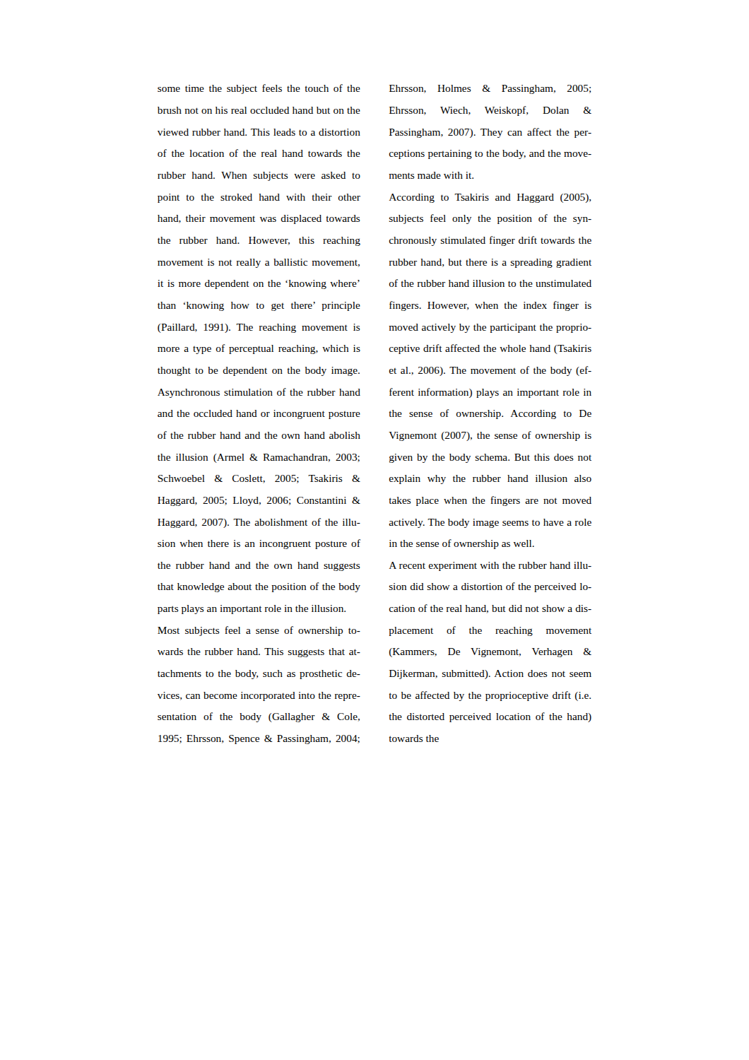some time the subject feels the touch of the brush not on his real occluded hand but on the viewed rubber hand. This leads to a distortion of the location of the real hand towards the rubber hand. When subjects were asked to point to the stroked hand with their other hand, their movement was displaced towards the rubber hand. However, this reaching movement is not really a ballistic movement, it is more dependent on the ‘knowing where’ than ‘knowing how to get there’ principle (Paillard, 1991). The reaching movement is more a type of perceptual reaching, which is thought to be dependent on the body image. Asynchronous stimulation of the rubber hand and the occluded hand or incongruent posture of the rubber hand and the own hand abolish the illusion (Armel & Ramachandran, 2003; Schwoebel & Coslett, 2005; Tsakiris & Haggard, 2005; Lloyd, 2006; Constantini & Haggard, 2007). The abolishment of the illusion when there is an incongruent posture of the rubber hand and the own hand suggests that knowledge about the position of the body parts plays an important role in the illusion.
Most subjects feel a sense of ownership towards the rubber hand. This suggests that attachments to the body, such as prosthetic devices, can become incorporated into the representation of the body (Gallagher & Cole, 1995; Ehrsson, Spence & Passingham, 2004; Ehrsson, Holmes & Passingham, 2005; Ehrsson, Wiech, Weiskopf, Dolan & Passingham, 2007). They can affect the perceptions pertaining to the body, and the movements made with it.
According to Tsakiris and Haggard (2005), subjects feel only the position of the synchronously stimulated finger drift towards the rubber hand, but there is a spreading gradient of the rubber hand illusion to the unstimulated fingers. However, when the index finger is moved actively by the participant the proprioceptive drift affected the whole hand (Tsakiris et al., 2006). The movement of the body (efferent information) plays an important role in the sense of ownership. According to De Vignemont (2007), the sense of ownership is given by the body schema. But this does not explain why the rubber hand illusion also takes place when the fingers are not moved actively. The body image seems to have a role in the sense of ownership as well.
A recent experiment with the rubber hand illusion did show a distortion of the perceived location of the real hand, but did not show a displacement of the reaching movement (Kammers, De Vignemont, Verhagen & Dijkerman, submitted). Action does not seem to be affected by the proprioceptive drift (i.e. the distorted perceived location of the hand) towards the